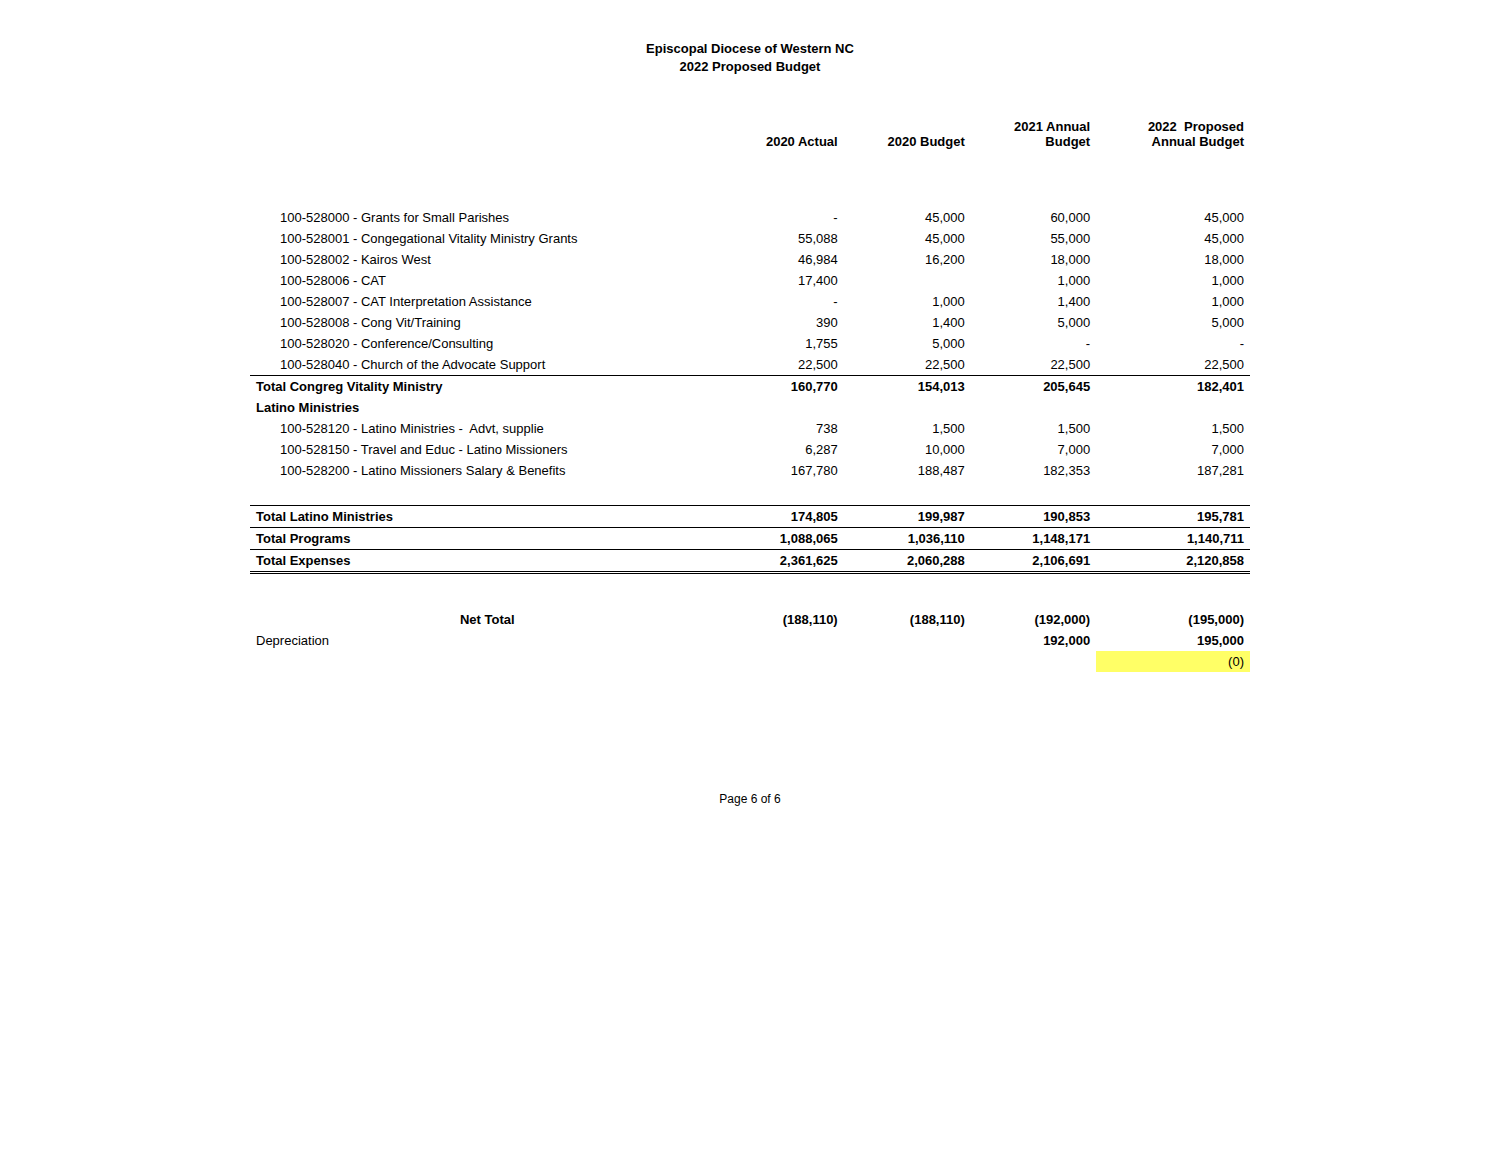Episcopal Diocese of Western NC
2022 Proposed Budget
| | 2020 Actual | 2020 Budget | 2021 Annual Budget | 2022 Proposed Annual Budget |
| --- | --- | --- | --- | --- |
| 100-528000 - Grants for Small Parishes | - | 45,000 | 60,000 | 45,000 |
| 100-528001 - Congegational Vitality Ministry Grants | 55,088 | 45,000 | 55,000 | 45,000 |
| 100-528002 - Kairos West | 46,984 | 16,200 | 18,000 | 18,000 |
| 100-528006 - CAT | 17,400 | | 1,000 | 1,000 |
| 100-528007 - CAT Interpretation Assistance | - | 1,000 | 1,400 | 1,000 |
| 100-528008 - Cong Vit/Training | 390 | 1,400 | 5,000 | 5,000 |
| 100-528020 - Conference/Consulting | 1,755 | 5,000 | - | - |
| 100-528040 - Church of the Advocate Support | 22,500 | 22,500 | 22,500 | 22,500 |
| Total Congreg Vitality Ministry | 160,770 | 154,013 | 205,645 | 182,401 |
| Latino Ministries | | | | |
| 100-528120 - Latino Ministries - Advt, supplie | 738 | 1,500 | 1,500 | 1,500 |
| 100-528150 - Travel and Educ - Latino Missioners | 6,287 | 10,000 | 7,000 | 7,000 |
| 100-528200 - Latino Missioners Salary & Benefits | 167,780 | 188,487 | 182,353 | 187,281 |
| Total Latino Ministries | 174,805 | 199,987 | 190,853 | 195,781 |
| Total Programs | 1,088,065 | 1,036,110 | 1,148,171 | 1,140,711 |
| Total Expenses | 2,361,625 | 2,060,288 | 2,106,691 | 2,120,858 |
| Net Total | (188,110) | (188,110) | (192,000) | (195,000) |
| Depreciation | | | 192,000 | 195,000 |
| | | | | (0) |
Page 6 of 6